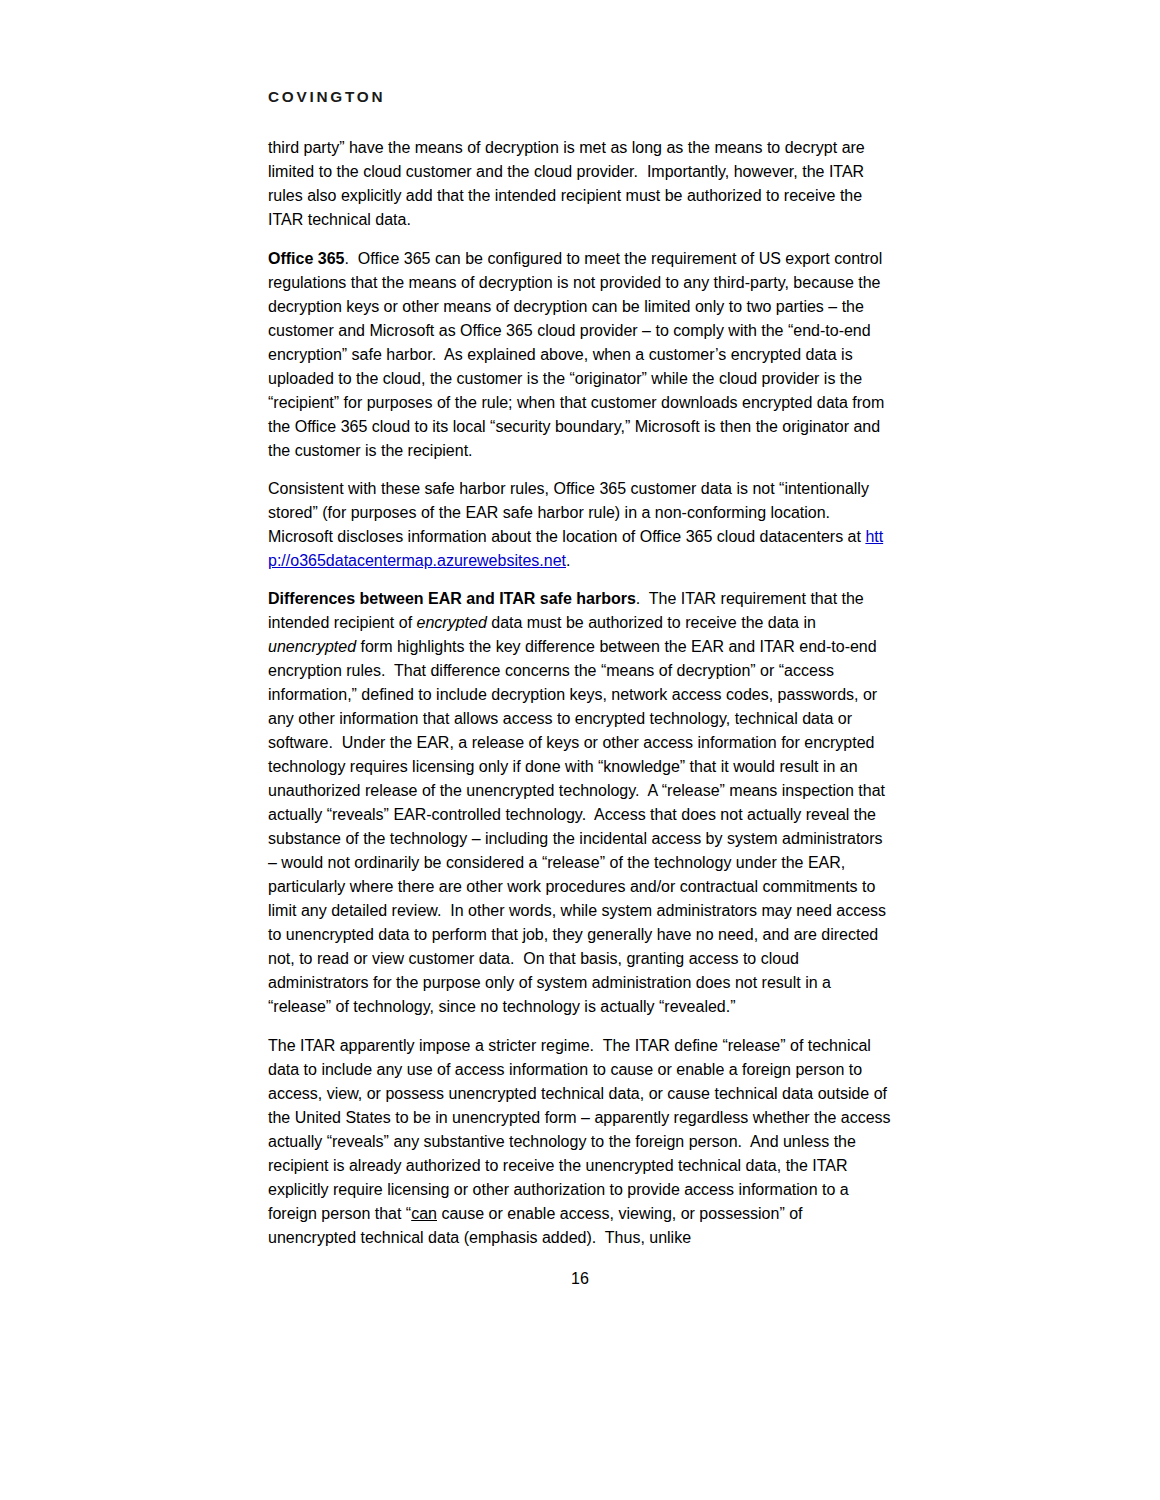COVINGTON
third party” have the means of decryption is met as long as the means to decrypt are limited to the cloud customer and the cloud provider. Importantly, however, the ITAR rules also explicitly add that the intended recipient must be authorized to receive the ITAR technical data.
Office 365. Office 365 can be configured to meet the requirement of US export control regulations that the means of decryption is not provided to any third-party, because the decryption keys or other means of decryption can be limited only to two parties – the customer and Microsoft as Office 365 cloud provider – to comply with the “end-to-end encryption” safe harbor. As explained above, when a customer’s encrypted data is uploaded to the cloud, the customer is the “originator” while the cloud provider is the “recipient” for purposes of the rule; when that customer downloads encrypted data from the Office 365 cloud to its local “security boundary,” Microsoft is then the originator and the customer is the recipient.
Consistent with these safe harbor rules, Office 365 customer data is not “intentionally stored” (for purposes of the EAR safe harbor rule) in a non-conforming location. Microsoft discloses information about the location of Office 365 cloud datacenters at http://o365datacentermap.azurewebsites.net.
Differences between EAR and ITAR safe harbors. The ITAR requirement that the intended recipient of encrypted data must be authorized to receive the data in unencrypted form highlights the key difference between the EAR and ITAR end-to-end encryption rules. That difference concerns the “means of decryption” or “access information,” defined to include decryption keys, network access codes, passwords, or any other information that allows access to encrypted technology, technical data or software. Under the EAR, a release of keys or other access information for encrypted technology requires licensing only if done with “knowledge” that it would result in an unauthorized release of the unencrypted technology. A “release” means inspection that actually “reveals” EAR-controlled technology. Access that does not actually reveal the substance of the technology – including the incidental access by system administrators – would not ordinarily be considered a “release” of the technology under the EAR, particularly where there are other work procedures and/or contractual commitments to limit any detailed review. In other words, while system administrators may need access to unencrypted data to perform that job, they generally have no need, and are directed not, to read or view customer data. On that basis, granting access to cloud administrators for the purpose only of system administration does not result in a “release” of technology, since no technology is actually “revealed.”
The ITAR apparently impose a stricter regime. The ITAR define “release” of technical data to include any use of access information to cause or enable a foreign person to access, view, or possess unencrypted technical data, or cause technical data outside of the United States to be in unencrypted form – apparently regardless whether the access actually “reveals” any substantive technology to the foreign person. And unless the recipient is already authorized to receive the unencrypted technical data, the ITAR explicitly require licensing or other authorization to provide access information to a foreign person that “can cause or enable access, viewing, or possession” of unencrypted technical data (emphasis added). Thus, unlike
16